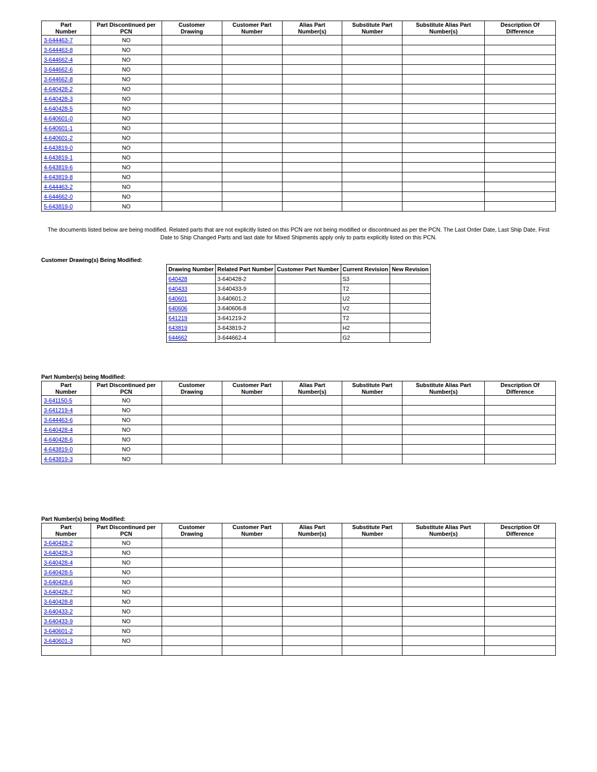| Part Number | Part Discontinued per PCN | Customer Drawing | Customer Part Number | Alias Part Number(s) | Substitute Part Number | Substitute Alias Part Number(s) | Description Of Difference |
| --- | --- | --- | --- | --- | --- | --- | --- |
| 3-644463-7 | NO | | | | | | |
| 3-644463-8 | NO | | | | | | |
| 3-644662-4 | NO | | | | | | |
| 3-644662-6 | NO | | | | | | |
| 3-644662-8 | NO | | | | | | |
| 4-640428-2 | NO | | | | | | |
| 4-640428-3 | NO | | | | | | |
| 4-640428-5 | NO | | | | | | |
| 4-640601-0 | NO | | | | | | |
| 4-640601-1 | NO | | | | | | |
| 4-640601-2 | NO | | | | | | |
| 4-643819-0 | NO | | | | | | |
| 4-643819-1 | NO | | | | | | |
| 4-643819-6 | NO | | | | | | |
| 4-643819-8 | NO | | | | | | |
| 4-644463-2 | NO | | | | | | |
| 4-644662-0 | NO | | | | | | |
| 5-643819-0 | NO | | | | | | |
The documents listed below are being modified. Related parts that are not explicitly listed on this PCN are not being modified or discontinued as per the PCN. The Last Order Date, Last Ship Date, First Date to Ship Changed Parts and last date for Mixed Shipments apply only to parts explicitly listed on this PCN.
Customer Drawing(s) Being Modified:
| Drawing Number | Related Part Number | Customer Part Number | Current Revision | New Revision |
| --- | --- | --- | --- | --- |
| 640428 | 3-640428-2 | | S3 | |
| 640433 | 3-640433-9 | | T2 | |
| 640601 | 3-640601-2 | | U2 | |
| 640606 | 3-640606-8 | | V2 | |
| 641219 | 3-641219-2 | | T2 | |
| 643819 | 3-643819-2 | | H2 | |
| 644662 | 3-644662-4 | | G2 | |
Part Number(s) being Modified:
| Part Number | Part Discontinued per PCN | Customer Drawing | Customer Part Number | Alias Part Number(s) | Substitute Part Number | Substitute Alias Part Number(s) | Description Of Difference |
| --- | --- | --- | --- | --- | --- | --- | --- |
| 3-641150-5 | NO | | | | | | |
| 3-641219-4 | NO | | | | | | |
| 3-644463-6 | NO | | | | | | |
| 4-640428-4 | NO | | | | | | |
| 4-640428-6 | NO | | | | | | |
| 4-643819-0 | NO | | | | | | |
| 4-643819-3 | NO | | | | | | |
Part Number(s) being Modified:
| Part Number | Part Discontinued per PCN | Customer Drawing | Customer Part Number | Alias Part Number(s) | Substitute Part Number | Substitute Alias Part Number(s) | Description Of Difference |
| --- | --- | --- | --- | --- | --- | --- | --- |
| 3-640428-2 | NO | | | | | | |
| 3-640428-3 | NO | | | | | | |
| 3-640428-4 | NO | | | | | | |
| 3-640428-5 | NO | | | | | | |
| 3-640428-6 | NO | | | | | | |
| 3-640428-7 | NO | | | | | | |
| 3-640428-8 | NO | | | | | | |
| 3-640433-2 | NO | | | | | | |
| 3-640433-9 | NO | | | | | | |
| 3-640601-2 | NO | | | | | | |
| 3-640601-3 | NO | | | | | | |